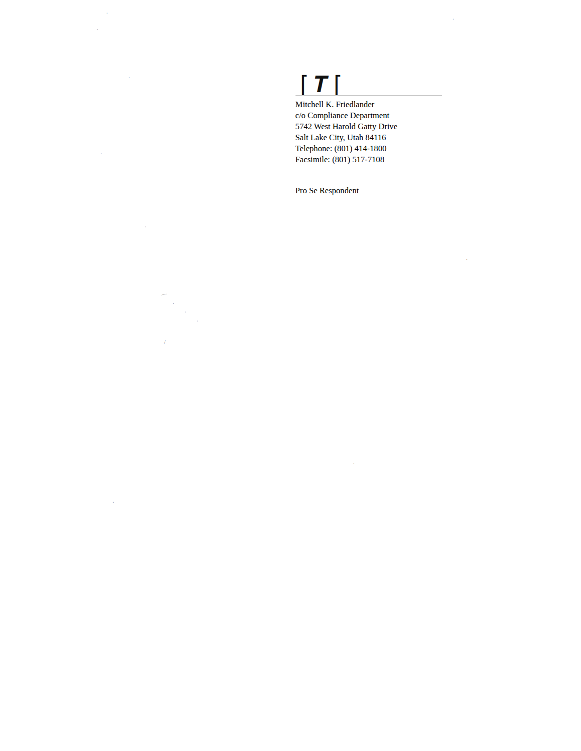. . . . . . . — . . . / . .
⌈ 𝑻 ⌈
Mitchell K. Friedlander
c/o Compliance Department
5742 West Harold Gatty Drive
Salt Lake City, Utah 84116
Telephone: (801) 414-1800
Facsimile: (801) 517-7108
Pro Se Respondent